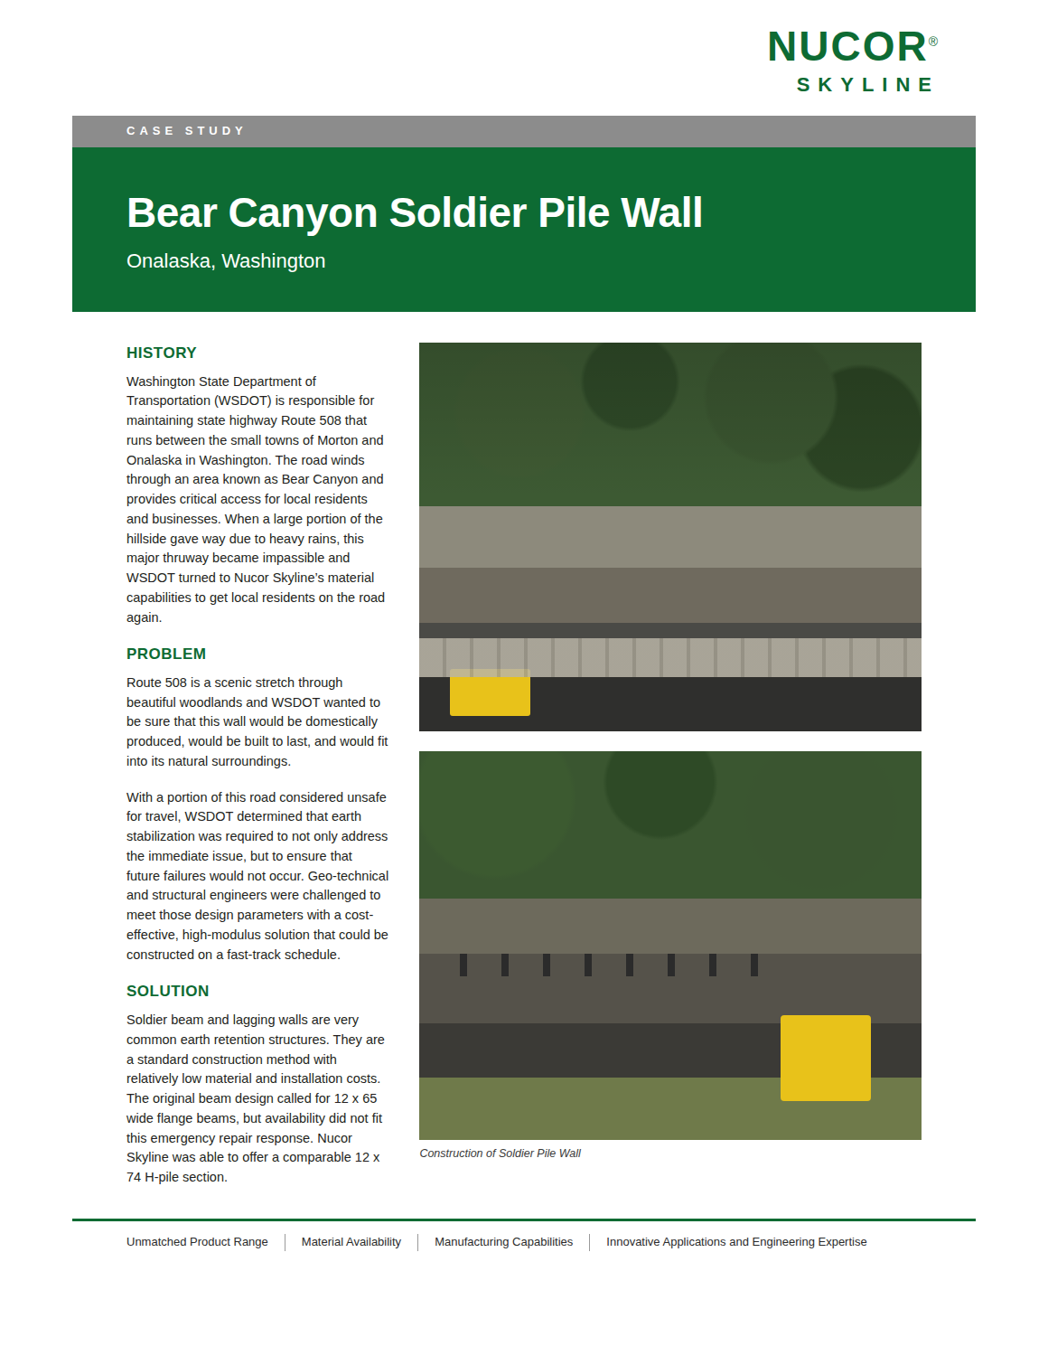NUCOR®
SKYLINE
CASE STUDY
Bear Canyon Soldier Pile Wall
Onalaska, Washington
History
Washington State Department of Transportation (WSDOT) is responsible for maintaining state highway Route 508 that runs between the small towns of Morton and Onalaska in Washington. The road winds through an area known as Bear Canyon and provides critical access for local residents and businesses. When a large portion of the hillside gave way due to heavy rains, this major thruway became impassible and WSDOT turned to Nucor Skyline’s material capabilities to get local residents on the road again.
Problem
Route 508 is a scenic stretch through beautiful woodlands and WSDOT wanted to be sure that this wall would be domestically produced, would be built to last, and would fit into its natural surroundings.
With a portion of this road considered unsafe for travel, WSDOT determined that earth stabilization was required to not only address the immediate issue, but to ensure that future failures would not occur. Geo-technical and structural engineers were challenged to meet those design parameters with a cost-effective, high-modulus solution that could be constructed on a fast-track schedule.
Solution
Soldier beam and lagging walls are very common earth retention structures. They are a standard construction method with relatively low material and installation costs. The original beam design called for 12 x 65 wide flange beams, but availability did not fit this emergency repair response. Nucor Skyline was able to offer a comparable 12 x 74 H-pile section.
Construction of Soldier Pile Wall
Unmatched Product Range
Material Availability
Manufacturing Capabilities
Innovative Applications and Engineering Expertise